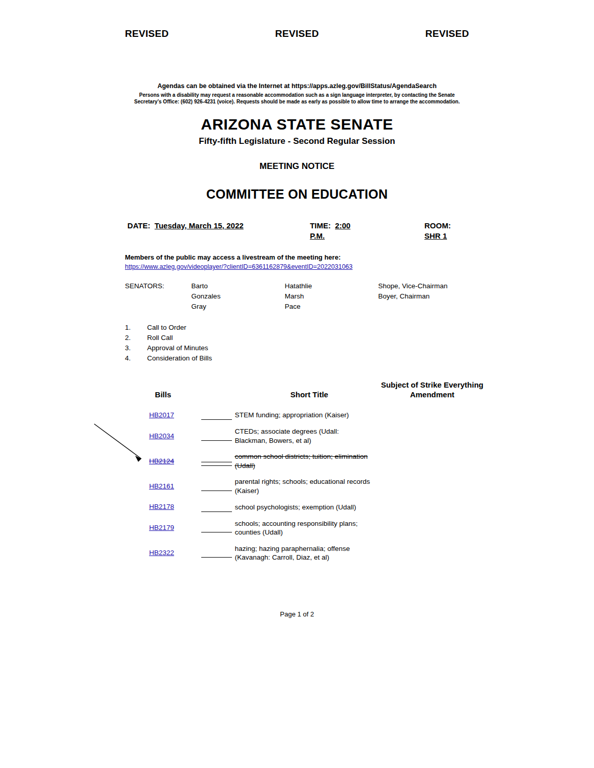REVISED REVISED REVISED
Agendas can be obtained via the Internet at https://apps.azleg.gov/BillStatus/AgendaSearch
Persons with a disability may request a reasonable accommodation such as a sign language interpreter, by contacting the Senate Secretary’s Office: (602) 926-4231 (voice). Requests should be made as early as possible to allow time to arrange the accommodation.
ARIZONA STATE SENATE
Fifty-fifth Legislature - Second Regular Session
MEETING NOTICE
COMMITTEE ON EDUCATION
DATE: Tuesday, March 15, 2022 TIME: 2:00 P.M. ROOM: SHR 1
Members of the public may access a livestream of the meeting here:
https://www.azleg.gov/videoplayer/?clientID=6361162879&eventID=2022031063
SENATORS:
Barto
Hatathlie
Shope, Vice-Chairman
Gonzales
Marsh
Boyer, Chairman
Gray
Pace
1. Call to Order
2. Roll Call
3. Approval of Minutes
4. Consideration of Bills
Bills
Short Title
Subject of Strike Everything
Amendment
| HB2017 | | STEM funding; appropriation (Kaiser) | |
| HB2034 | | CTEDs; associate degrees (Udall: Blackman, Bowers, et al) | |
| HB2124 | | common school districts; tuition; elimination (Udall) | |
| HB2161 | | parental rights; schools; educational records (Kaiser) | |
| HB2178 | | school psychologists; exemption (Udall) | |
| HB2179 | | schools; accounting responsibility plans; counties (Udall) | |
| HB2322 | | hazing; hazing paraphernalia; offense (Kavanagh: Carroll, Diaz, et al) | |
Page 1 of 2